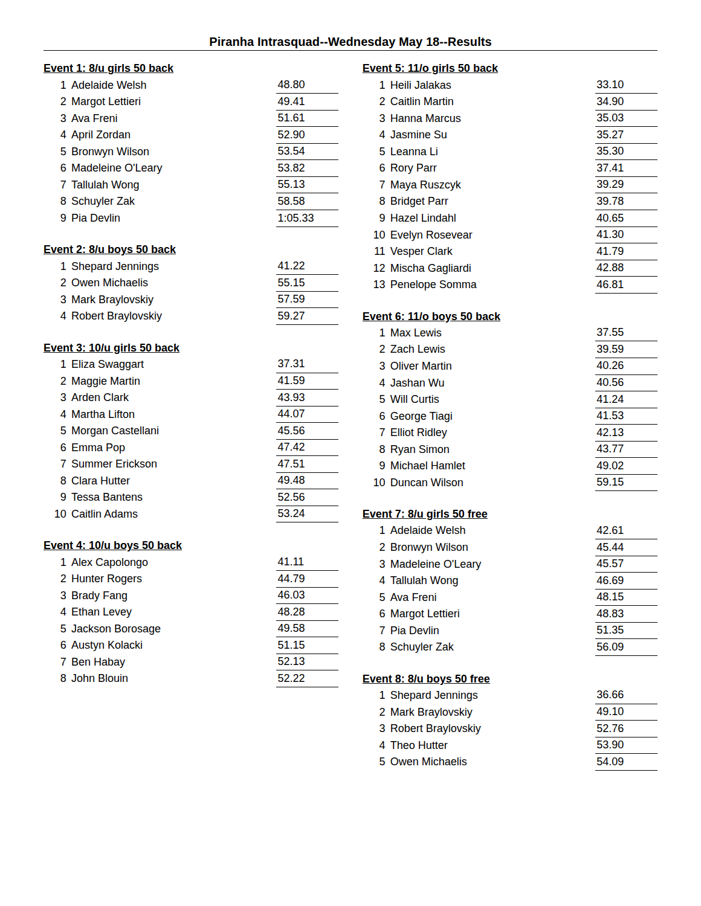Piranha Intrasquad--Wednesday May 18--Results
Event 1: 8/u girls 50 back
| 1 | Adelaide Welsh | 48.80 |
| 2 | Margot Lettieri | 49.41 |
| 3 | Ava Freni | 51.61 |
| 4 | April Zordan | 52.90 |
| 5 | Bronwyn Wilson | 53.54 |
| 6 | Madeleine O'Leary | 53.82 |
| 7 | Tallulah Wong | 55.13 |
| 8 | Schuyler Zak | 58.58 |
| 9 | Pia Devlin | 1:05.33 |
Event 2: 8/u boys 50 back
| 1 | Shepard Jennings | 41.22 |
| 2 | Owen Michaelis | 55.15 |
| 3 | Mark Braylovskiy | 57.59 |
| 4 | Robert Braylovskiy | 59.27 |
Event 3: 10/u girls 50 back
| 1 | Eliza Swaggart | 37.31 |
| 2 | Maggie Martin | 41.59 |
| 3 | Arden Clark | 43.93 |
| 4 | Martha Lifton | 44.07 |
| 5 | Morgan Castellani | 45.56 |
| 6 | Emma Pop | 47.42 |
| 7 | Summer Erickson | 47.51 |
| 8 | Clara Hutter | 49.48 |
| 9 | Tessa Bantens | 52.56 |
| 10 | Caitlin Adams | 53.24 |
Event 4: 10/u boys 50 back
| 1 | Alex Capolongo | 41.11 |
| 2 | Hunter Rogers | 44.79 |
| 3 | Brady Fang | 46.03 |
| 4 | Ethan Levey | 48.28 |
| 5 | Jackson Borosage | 49.58 |
| 6 | Austyn Kolacki | 51.15 |
| 7 | Ben Habay | 52.13 |
| 8 | John Blouin | 52.22 |
Event 5: 11/o girls 50 back
| 1 | Heili Jalakas | 33.10 |
| 2 | Caitlin Martin | 34.90 |
| 3 | Hanna Marcus | 35.03 |
| 4 | Jasmine Su | 35.27 |
| 5 | Leanna Li | 35.30 |
| 6 | Rory Parr | 37.41 |
| 7 | Maya Ruszcyk | 39.29 |
| 8 | Bridget Parr | 39.78 |
| 9 | Hazel Lindahl | 40.65 |
| 10 | Evelyn Rosevear | 41.30 |
| 11 | Vesper Clark | 41.79 |
| 12 | Mischa Gagliardi | 42.88 |
| 13 | Penelope Somma | 46.81 |
Event 6: 11/o boys 50 back
| 1 | Max Lewis | 37.55 |
| 2 | Zach Lewis | 39.59 |
| 3 | Oliver Martin | 40.26 |
| 4 | Jashan Wu | 40.56 |
| 5 | Will Curtis | 41.24 |
| 6 | George Tiagi | 41.53 |
| 7 | Elliot Ridley | 42.13 |
| 8 | Ryan Simon | 43.77 |
| 9 | Michael Hamlet | 49.02 |
| 10 | Duncan Wilson | 59.15 |
Event 7: 8/u girls 50 free
| 1 | Adelaide Welsh | 42.61 |
| 2 | Bronwyn Wilson | 45.44 |
| 3 | Madeleine O'Leary | 45.57 |
| 4 | Tallulah Wong | 46.69 |
| 5 | Ava Freni | 48.15 |
| 6 | Margot Lettieri | 48.83 |
| 7 | Pia Devlin | 51.35 |
| 8 | Schuyler Zak | 56.09 |
Event 8: 8/u boys 50 free
| 1 | Shepard Jennings | 36.66 |
| 2 | Mark Braylovskiy | 49.10 |
| 3 | Robert Braylovskiy | 52.76 |
| 4 | Theo Hutter | 53.90 |
| 5 | Owen Michaelis | 54.09 |